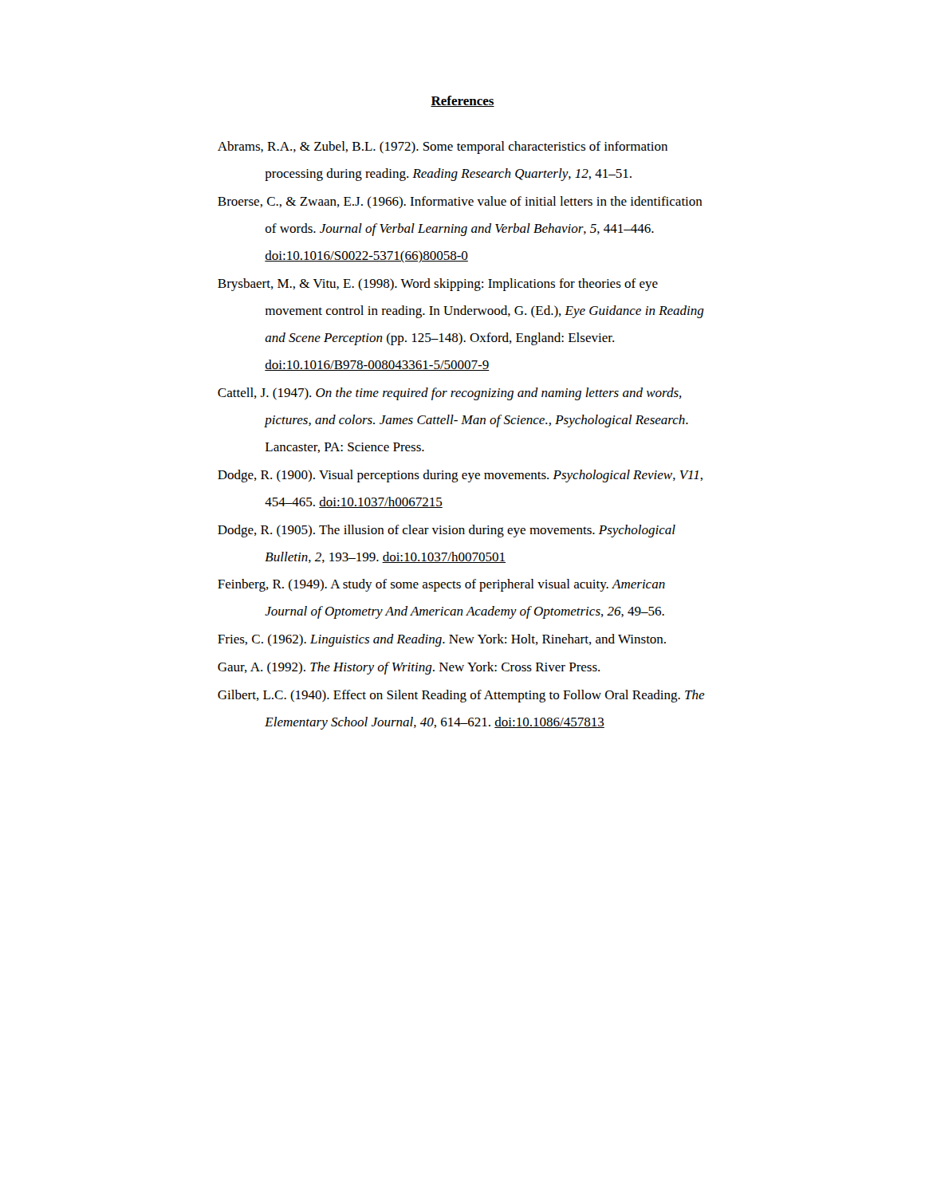References
Abrams, R.A., & Zubel, B.L. (1972). Some temporal characteristics of information processing during reading. Reading Research Quarterly, 12, 41–51.
Broerse, C., & Zwaan, E.J. (1966). Informative value of initial letters in the identification of words. Journal of Verbal Learning and Verbal Behavior, 5, 441–446. doi:10.1016/S0022-5371(66)80058-0
Brysbaert, M., & Vitu, E. (1998). Word skipping: Implications for theories of eye movement control in reading. In Underwood, G. (Ed.), Eye Guidance in Reading and Scene Perception (pp. 125–148). Oxford, England: Elsevier. doi:10.1016/B978-008043361-5/50007-9
Cattell, J. (1947). On the time required for recognizing and naming letters and words, pictures, and colors. James Cattell- Man of Science., Psychological Research. Lancaster, PA: Science Press.
Dodge, R. (1900). Visual perceptions during eye movements. Psychological Review, V11, 454–465. doi:10.1037/h0067215
Dodge, R. (1905). The illusion of clear vision during eye movements. Psychological Bulletin, 2, 193–199. doi:10.1037/h0070501
Feinberg, R. (1949). A study of some aspects of peripheral visual acuity. American Journal of Optometry And American Academy of Optometrics, 26, 49–56.
Fries, C. (1962). Linguistics and Reading. New York: Holt, Rinehart, and Winston.
Gaur, A. (1992). The History of Writing. New York: Cross River Press.
Gilbert, L.C. (1940). Effect on Silent Reading of Attempting to Follow Oral Reading. The Elementary School Journal, 40, 614–621. doi:10.1086/457813